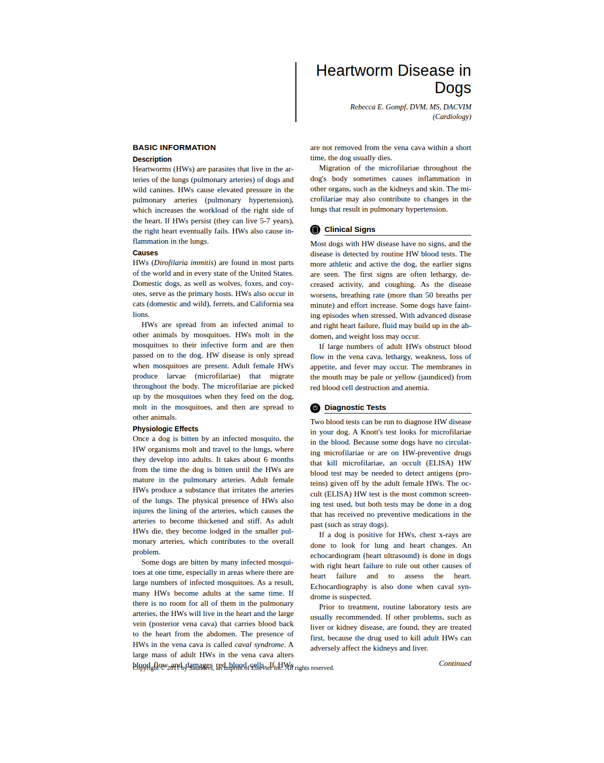Heartworm Disease in Dogs
Rebecca E. Gompf, DVM, MS, DACVIM (Cardiology)
BASIC INFORMATION
Description
Heartworms (HWs) are parasites that live in the arteries of the lungs (pulmonary arteries) of dogs and wild canines. HWs cause elevated pressure in the pulmonary arteries (pulmonary hypertension), which increases the workload of the right side of the heart. If HWs persist (they can live 5-7 years), the right heart eventually fails. HWs also cause inflammation in the lungs.
Causes
HWs (Dirofilaria immitis) are found in most parts of the world and in every state of the United States. Domestic dogs, as well as wolves, foxes, and coyotes, serve as the primary hosts. HWs also occur in cats (domestic and wild), ferrets, and California sea lions.
HWs are spread from an infected animal to other animals by mosquitoes. HWs molt in the mosquitoes to their infective form and are then passed on to the dog. HW disease is only spread when mosquitoes are present. Adult female HWs produce larvae (microfilariae) that migrate throughout the body. The microfilariae are picked up by the mosquitoes when they feed on the dog, molt in the mosquitoes, and then are spread to other animals.
Physiologic Effects
Once a dog is bitten by an infected mosquito, the HW organisms molt and travel to the lungs, where they develop into adults. It takes about 6 months from the time the dog is bitten until the HWs are mature in the pulmonary arteries. Adult female HWs produce a substance that irritates the arteries of the lungs. The physical presence of HWs also injures the lining of the arteries, which causes the arteries to become thickened and stiff. As adult HWs die, they become lodged in the smaller pulmonary arteries, which contributes to the overall problem.
Some dogs are bitten by many infected mosquitoes at one time, especially in areas where there are large numbers of infected mosquitoes. As a result, many HWs become adults at the same time. If there is no room for all of them in the pulmonary arteries, the HWs will live in the heart and the large vein (posterior vena cava) that carries blood back to the heart from the abdomen. The presence of HWs in the vena cava is called caval syndrome. A large mass of adult HWs in the vena cava alters blood flow and damages red blood cells. If HWs are not removed from the vena cava within a short time, the dog usually dies.
Migration of the microfilariae throughout the dog's body sometimes causes inflammation in other organs, such as the kidneys and skin. The microfilariae may also contribute to changes in the lungs that result in pulmonary hypertension.
Clinical Signs
Most dogs with HW disease have no signs, and the disease is detected by routine HW blood tests. The more athletic and active the dog, the earlier signs are seen. The first signs are often lethargy, decreased activity, and coughing. As the disease worsens, breathing rate (more than 50 breaths per minute) and effort increase. Some dogs have fainting episodes when stressed. With advanced disease and right heart failure, fluid may build up in the abdomen, and weight loss may occur.
If large numbers of adult HWs obstruct blood flow in the vena cava, lethargy, weakness, loss of appetite, and fever may occur. The membranes in the mouth may be pale or yellow (jaundiced) from red blood cell destruction and anemia.
Diagnostic Tests
Two blood tests can be run to diagnose HW disease in your dog. A Knott's test looks for microfilariae in the blood. Because some dogs have no circulating microfilariae or are on HW-preventive drugs that kill microfilariae, an occult (ELISA) HW blood test may be needed to detect antigens (proteins) given off by the adult female HWs. The occult (ELISA) HW test is the most common screening test used, but both tests may be done in a dog that has received no preventive medications in the past (such as stray dogs).
If a dog is positive for HWs, chest x-rays are done to look for lung and heart changes. An echocardiogram (heart ultrasound) is done in dogs with right heart failure to rule out other causes of heart failure and to assess the heart. Echocardiography is also done when caval syndrome is suspected.
Prior to treatment, routine laboratory tests are usually recommended. If other problems, such as liver or kidney disease, are found, they are treated first, because the drug used to kill adult HWs can adversely affect the kidneys and liver.
Continued
Copyright © 2011 by Saunders, an imprint of Elsevier Inc. All rights reserved.